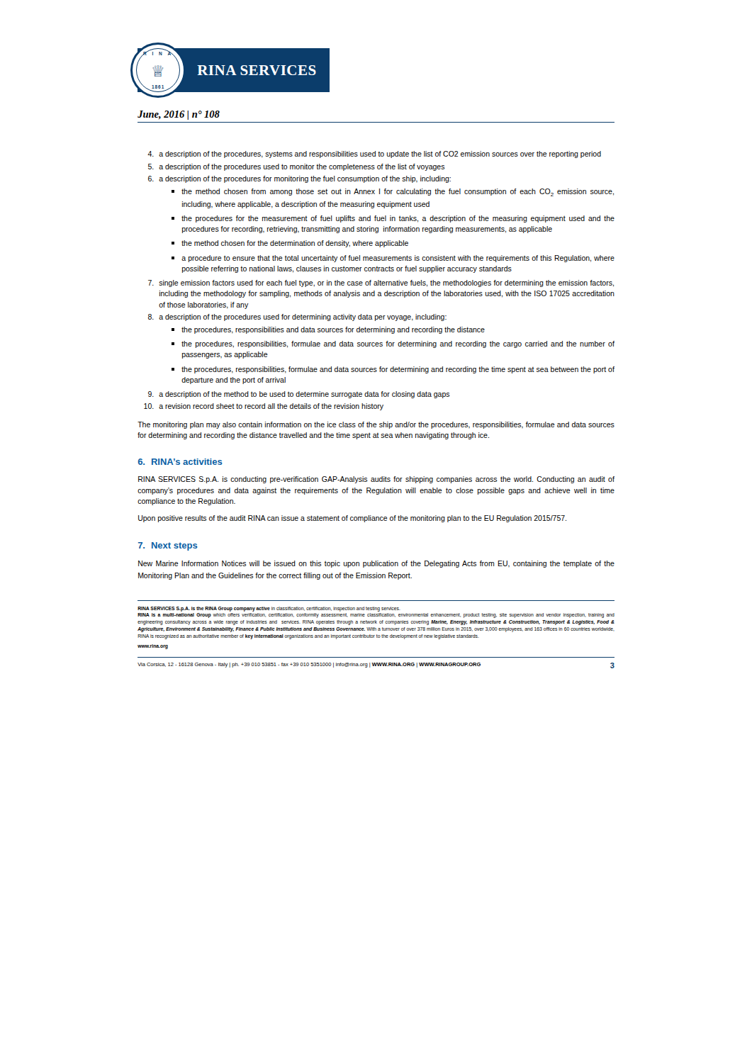R I N A
♕
1861
RINA SERVICES
June, 2016 | n° 108
a description of the procedures, systems and responsibilities used to update the list of CO2 emission sources over the reporting period
a description of the procedures used to monitor the completeness of the list of voyages
a description of the procedures for monitoring the fuel consumption of the ship, including:
the method chosen from among those set out in Annex I for calculating the fuel consumption of each CO2 emission source, including, where applicable, a description of the measuring equipment used
the procedures for the measurement of fuel uplifts and fuel in tanks, a description of the measuring equipment used and the procedures for recording, retrieving, transmitting and storing information regarding measurements, as applicable
the method chosen for the determination of density, where applicable
a procedure to ensure that the total uncertainty of fuel measurements is consistent with the requirements of this Regulation, where possible referring to national laws, clauses in customer contracts or fuel supplier accuracy standards
single emission factors used for each fuel type, or in the case of alternative fuels, the methodologies for determining the emission factors, including the methodology for sampling, methods of analysis and a description of the laboratories used, with the ISO 17025 accreditation of those laboratories, if any
a description of the procedures used for determining activity data per voyage, including:
the procedures, responsibilities and data sources for determining and recording the distance
the procedures, responsibilities, formulae and data sources for determining and recording the cargo carried and the number of passengers, as applicable
the procedures, responsibilities, formulae and data sources for determining and recording the time spent at sea between the port of departure and the port of arrival
a description of the method to be used to determine surrogate data for closing data gaps
a revision record sheet to record all the details of the revision history
The monitoring plan may also contain information on the ice class of the ship and/or the procedures, responsibilities, formulae and data sources for determining and recording the distance travelled and the time spent at sea when navigating through ice.
6. RINA’s activities
RINA SERVICES S.p.A. is conducting pre-verification GAP-Analysis audits for shipping companies across the world. Conducting an audit of company’s procedures and data against the requirements of the Regulation will enable to close possible gaps and achieve well in time compliance to the Regulation.
Upon positive results of the audit RINA can issue a statement of compliance of the monitoring plan to the EU Regulation 2015/757.
7. Next steps
New Marine Information Notices will be issued on this topic upon publication of the Delegating Acts from EU, containing the template of the Monitoring Plan and the Guidelines for the correct filling out of the Emission Report.
RINA SERVICES S.p.A. is the RINA Group company active in classification, certification, inspection and testing services.
RINA is a multi-national Group which offers verification, certification, conformity assessment, marine classification, environmental enhancement, product testing, site supervision and vendor inspection, training and engineering consultancy across a wide range of industries and services. RINA operates through a network of companies covering Marine, Energy, Infrastructure & Construction, Transport & Logistics, Food & Agriculture, Environment & Sustainability, Finance & Public Institutions and Business Governance. With a turnover of over 378 million Euros in 2015, over 3,000 employees, and 163 offices in 60 countries worldwide, RINA is recognized as an authoritative member of key international organizations and an important contributor to the development of new legislative standards.
www.rina.org
Via Corsica, 12 - 16128 Genova - Italy | ph. +39 010 53851 - fax +39 010 5351000 | info@rina.org | WWW.RINA.ORG | WWW.RINAGROUP.ORG
3